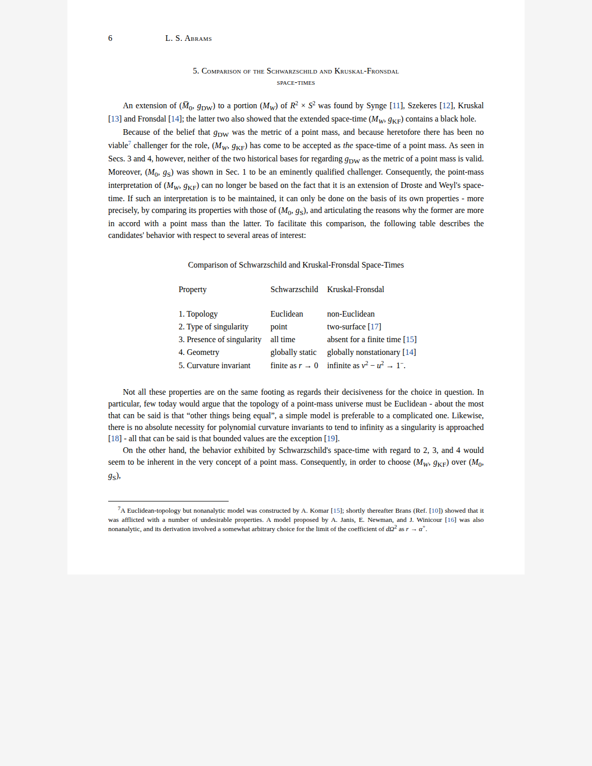6 L. S. Abrams
5. Comparison of the Schwarzschild and Kruskal-Fronsdal
space-times
An extension of (M̅0, gDW) to a portion (MW) of R2 × S2 was found by Synge [11], Szekeres [12], Kruskal [13] and Fronsdal [14]; the latter two also showed that the extended space-time (MW, gKF) contains a black hole.
Because of the belief that gDW was the metric of a point mass, and because heretofore there has been no viable7 challenger for the role, (MW, gKF) has come to be accepted as the space-time of a point mass. As seen in Secs. 3 and 4, however, neither of the two historical bases for regarding gDW as the metric of a point mass is valid. Moreover, (M0, gS) was shown in Sec. 1 to be an eminently qualified challenger. Consequently, the point-mass interpretation of (MW, gKF) can no longer be based on the fact that it is an extension of Droste and Weyl's space-time. If such an interpretation is to be maintained, it can only be done on the basis of its own properties - more precisely, by comparing its properties with those of (M0, gS), and articulating the reasons why the former are more in accord with a point mass than the latter. To facilitate this comparison, the following table describes the candidates' behavior with respect to several areas of interest:
Comparison of Schwarzschild and Kruskal-Fronsdal Space-Times
| Property | Schwarzschild | Kruskal-Fronsdal |
| --- | --- | --- |
| 1. Topology | Euclidean | non-Euclidean |
| 2. Type of singularity | point | two-surface [ 17 ] |
| 3. Presence of singularity | all time | absent for a finite time [ 15 ] |
| 4. Geometry | globally static | globally nonstationary [ 14 ] |
| 5. Curvature invariant | finite as r → 0 | infinite as v 2 − u 2 → 1 − . |
Not all these properties are on the same footing as regards their decisiveness for the choice in question. In particular, few today would argue that the topology of a point-mass universe must be Euclidean - about the most that can be said is that “other things being equal”, a simple model is preferable to a complicated one. Likewise, there is no absolute necessity for polynomial curvature invariants to tend to infinity as a singularity is approached [18] - all that can be said is that bounded values are the exception [19].
On the other hand, the behavior exhibited by Schwarzschild's space-time with regard to 2, 3, and 4 would seem to be inherent in the very concept of a point mass. Consequently, in order to choose (MW, gKF) over (M0, gS),
7A Euclidean-topology but nonanalytic model was constructed by A. Komar [15]; shortly thereafter Brans (Ref. [10]) showed that it was afflicted with a number of undesirable properties. A model proposed by A. Janis, E. Newman, and J. Winicour [16] was also nonanalytic, and its derivation involved a somewhat arbitrary choice for the limit of the coefficient of dΩ2 as r → α+.